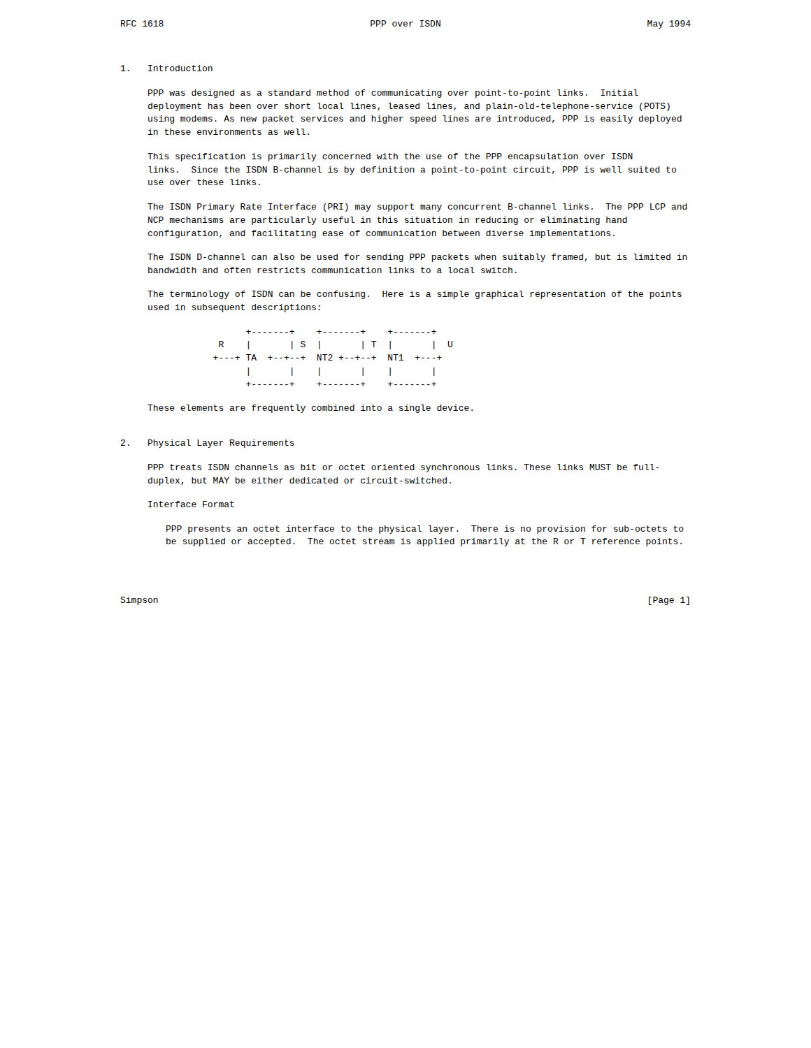RFC 1618 PPP over ISDN May 1994
1. Introduction
PPP was designed as a standard method of communicating over point-to-point links. Initial deployment has been over short local lines, leased lines, and plain-old-telephone-service (POTS) using modems. As new packet services and higher speed lines are introduced, PPP is easily deployed in these environments as well.
This specification is primarily concerned with the use of the PPP encapsulation over ISDN links. Since the ISDN B-channel is by definition a point-to-point circuit, PPP is well suited to use over these links.
The ISDN Primary Rate Interface (PRI) may support many concurrent B-channel links. The PPP LCP and NCP mechanisms are particularly useful in this situation in reducing or eliminating hand configuration, and facilitating ease of communication between diverse implementations.
The ISDN D-channel can also be used for sending PPP packets when suitably framed, but is limited in bandwidth and often restricts communication links to a local switch.
The terminology of ISDN can be confusing. Here is a simple graphical representation of the points used in subsequent descriptions:
        +-------+    +-------+    +-------+
   R    |       | S  |       | T  |       |  U
  +---+ TA  +--+--+  NT2 +--+--+  NT1  +---+
        |       |    |       |    |       |
        +-------+    +-------+    +-------+
These elements are frequently combined into a single device.
2. Physical Layer Requirements
PPP treats ISDN channels as bit or octet oriented synchronous links. These links MUST be full-duplex, but MAY be either dedicated or circuit-switched.
Interface Format
PPP presents an octet interface to the physical layer. There is no provision for sub-octets to be supplied or accepted. The octet stream is applied primarily at the R or T reference points.
Simpson [Page 1]